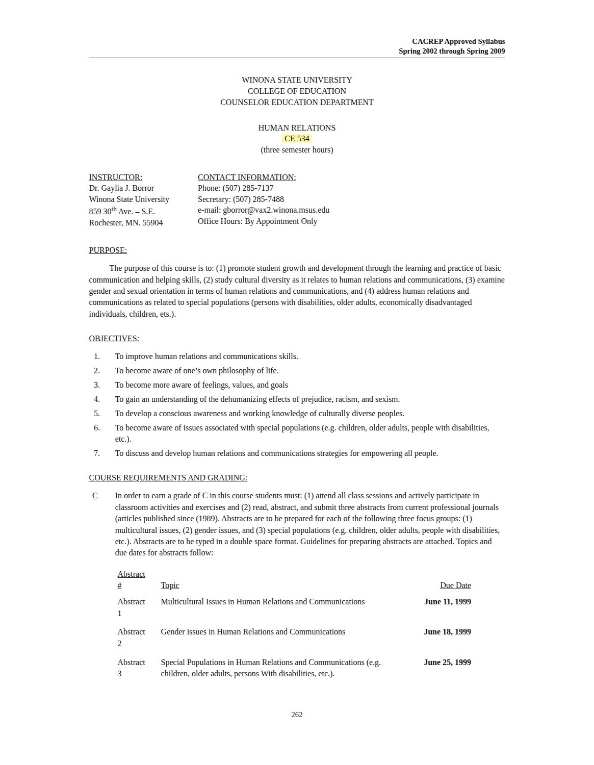CACREP Approved Syllabus
Spring 2002 through Spring 2009
WINONA STATE UNIVERSITY
COLLEGE OF EDUCATION
COUNSELOR EDUCATION DEPARTMENT
HUMAN RELATIONS
CE 534
(three semester hours)
INSTRUCTOR:
Dr. Gaylia J. Borror
Winona State University
859 30th Ave. – S.E.
Rochester, MN. 55904
CONTACT INFORMATION:
Phone: (507) 285-7137
Secretary: (507) 285-7488
e-mail: gborror@vax2.winona.msus.edu
Office Hours: By Appointment Only
PURPOSE:
The purpose of this course is to: (1) promote student growth and development through the learning and practice of basic communication and helping skills, (2) study cultural diversity as it relates to human relations and communications, (3) examine gender and sexual orientation in terms of human relations and communications, and (4) address human relations and communications as related to special populations (persons with disabilities, older adults, economically disadvantaged individuals, children, ets.).
OBJECTIVES:
To improve human relations and communications skills.
To become aware of one’s own philosophy of life.
To become more aware of feelings, values, and goals
To gain an understanding of the dehumanizing effects of prejudice, racism, and sexism.
To develop a conscious awareness and working knowledge of culturally diverse peoples.
To become aware of issues associated with special populations (e.g. children, older adults, people with disabilities, etc.).
To discuss and develop human relations and communications strategies for empowering all people.
COURSE REQUIREMENTS AND GRADING:
C
In order to earn a grade of C in this course students must: (1) attend all class sessions and actively participate in classroom activities and exercises and (2) read, abstract, and submit three abstracts from current professional journals (articles published since (1989). Abstracts are to be prepared for each of the following three focus groups: (1) multicultural issues, (2) gender issues, and (3) special populations (e.g. children, older adults, people with disabilities, etc.). Abstracts are to be typed in a double space format. Guidelines for preparing abstracts are attached. Topics and due dates for abstracts follow:
| Abstract # | Topic | Due Date |
| --- | --- | --- |
| Abstract 1 | Multicultural Issues in Human Relations and Communications | June 11, 1999 |
| Abstract 2 | Gender issues in Human Relations and Communications | June 18, 1999 |
| Abstract 3 | Special Populations in Human Relations and Communications (e.g. children, older adults, persons With disabilities, etc.). | June 25, 1999 |
262